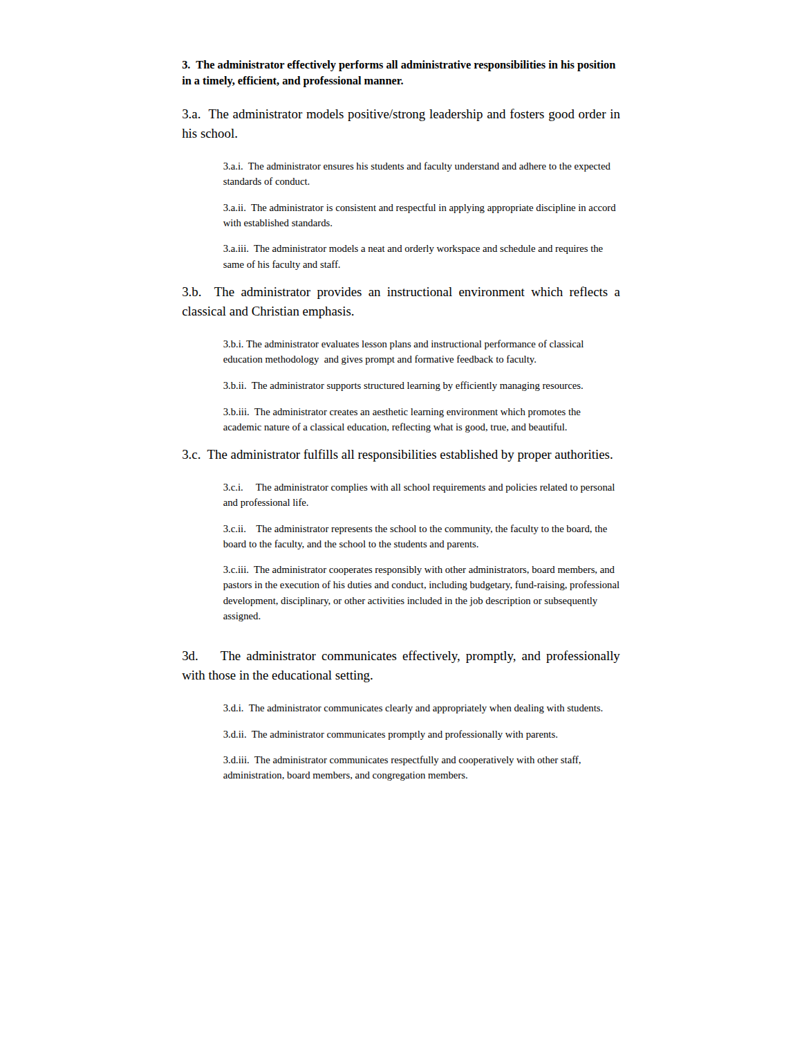3. The administrator effectively performs all administrative responsibilities in his position in a timely, efficient, and professional manner.
3.a. The administrator models positive/strong leadership and fosters good order in his school.
3.a.i. The administrator ensures his students and faculty understand and adhere to the expected standards of conduct.
3.a.ii. The administrator is consistent and respectful in applying appropriate discipline in accord with established standards.
3.a.iii. The administrator models a neat and orderly workspace and schedule and requires the same of his faculty and staff.
3.b. The administrator provides an instructional environment which reflects a classical and Christian emphasis.
3.b.i. The administrator evaluates lesson plans and instructional performance of classical education methodology and gives prompt and formative feedback to faculty.
3.b.ii. The administrator supports structured learning by efficiently managing resources.
3.b.iii. The administrator creates an aesthetic learning environment which promotes the academic nature of a classical education, reflecting what is good, true, and beautiful.
3.c. The administrator fulfills all responsibilities established by proper authorities.
3.c.i. The administrator complies with all school requirements and policies related to personal and professional life.
3.c.ii. The administrator represents the school to the community, the faculty to the board, the board to the faculty, and the school to the students and parents.
3.c.iii. The administrator cooperates responsibly with other administrators, board members, and pastors in the execution of his duties and conduct, including budgetary, fund-raising, professional development, disciplinary, or other activities included in the job description or subsequently assigned.
3d. The administrator communicates effectively, promptly, and professionally with those in the educational setting.
3.d.i. The administrator communicates clearly and appropriately when dealing with students.
3.d.ii. The administrator communicates promptly and professionally with parents.
3.d.iii. The administrator communicates respectfully and cooperatively with other staff, administration, board members, and congregation members.